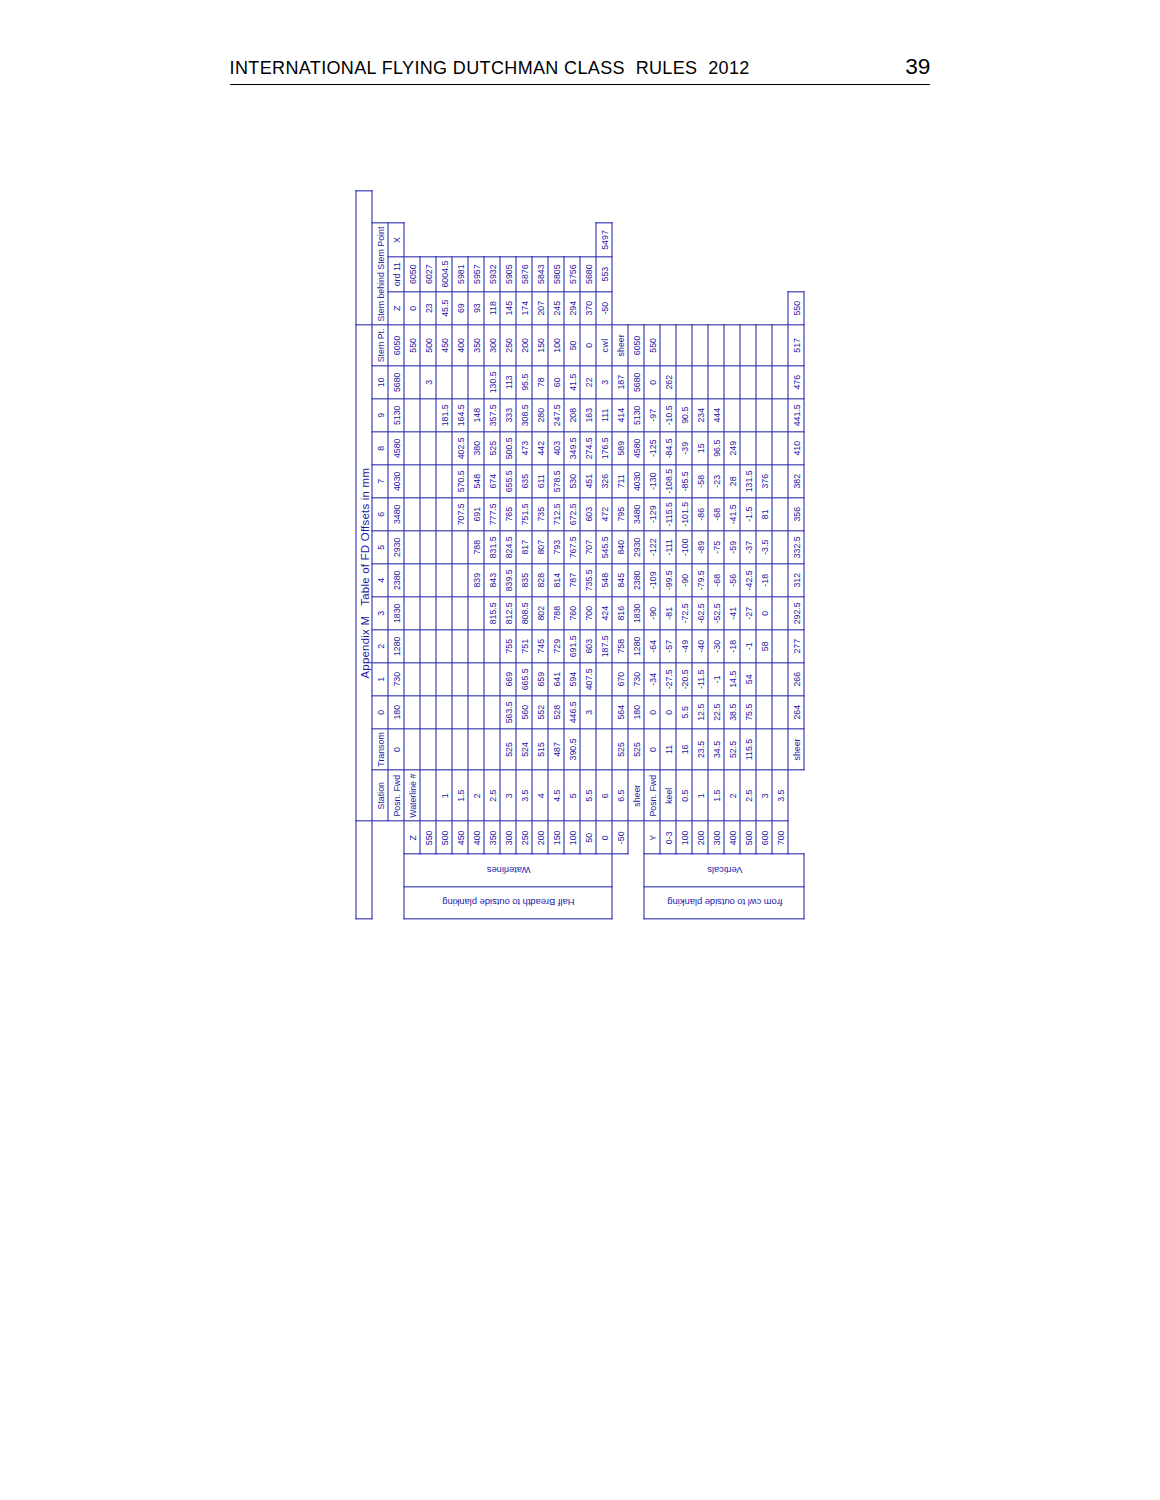INTERNATIONAL FLYING DUTCHMAN CLASS RULES 2012
39
| | Appendix M Table of FD Offsets in mm | |
| | | | Station | Transom | 0 | 1 | 2 | 3 | 4 | 5 | 6 | 7 | 8 | 9 | 10 | Stem Pt. | Stem behind Stem Point |
| | | | Posn. Fwd | 0 | 180 | 730 | 1280 | 1830 | 2380 | 2930 | 3480 | 4030 | 4580 | 5130 | 5680 | 6050 | Z | ord 11 | X |
| Half Breadth to outside planking | Waterlines | Z | Waterline # | | | | | | | | | | | | | 550 | 0 | 6050 |
| 550 | | | | | | | | | | | | | 3 | 500 | 23 | 6027 |
| 500 | 1 | | | | | | | | | | | 181.5 | | 450 | 45.5 | 6004.5 |
| 450 | 1.5 | | | | | | | | 707.5 | 570.5 | 402.5 | 164.5 | | 400 | 69 | 5981 |
| 400 | 2 | | | | | | 839 | 788 | 691 | 548 | 380 | 148 | | 350 | 93 | 5957 |
| 350 | 2.5 | | | | | 815.5 | 843 | 831.5 | 777.5 | 674 | 525 | 357.5 | 130.5 | 300 | 118 | 5932 |
| 300 | 3 | 525 | 563.5 | 669 | 755 | 812.5 | 839.5 | 824.5 | 765 | 655.5 | 500.5 | 333 | 113 | 250 | 145 | 5905 |
| 250 | 3.5 | 524 | 560 | 665.5 | 751 | 808.5 | 835 | 817 | 751.5 | 635 | 473 | 308.5 | 95.5 | 200 | 174 | 5876 |
| 200 | 4 | 515 | 552 | 659 | 745 | 802 | 828 | 807 | 735 | 611 | 442 | 280 | 78 | 150 | 207 | 5843 |
| 150 | 4.5 | 487 | 528 | 641 | 729 | 788 | 814 | 793 | 712.5 | 578.5 | 403 | 247.5 | 60 | 100 | 245 | 5805 |
| 100 | 5 | 390.5 | 446.5 | 594 | 691.5 | 760 | 787 | 767.5 | 672.5 | 530 | 349.5 | 208 | 41.5 | 50 | 294 | 5756 |
| 50 | 5.5 | | 3 | 407.5 | 603 | 700 | 735.5 | 707 | 603 | 451 | 274.5 | 163 | 22 | 0 | 370 | 5680 |
| 0 | 6 | | | | 187.5 | 424 | 548 | 545.5 | 472 | 326 | 176.5 | 111 | 3 | cwl | -50 | 553 | 5497 |
| | | -50 | 6.5 | 525 | 564 | 670 | 758 | 816 | 845 | 840 | 795 | 711 | 589 | 414 | 187 | sheer | | | |
| | | | sheer | 525 | 180 | 730 | 1280 | 1830 | 2380 | 2930 | 3480 | 4030 | 4580 | 5130 | 5680 | 6050 | | | |
| from cwl to outside planking | Verticals | Y | Posn. Fwd | 0 | 0 | -34 | -64 | -90 | -109 | -122 | -129 | -130 | -125 | -97 | 0 | 550 | | | |
| 0-3 | keel | 11 | 0 | -27.5 | -57 | -81 | -99.5 | -111 | -115.5 | -108.5 | -84.5 | -10.5 | 262 | | | | |
| 100 | 0.5 | 16 | 5.5 | -20.5 | -49 | -72.5 | -90 | -100 | -101.5 | -85.5 | -39 | 90.5 | | | | | |
| 200 | 1 | 23.5 | 12.5 | -11.5 | -40 | -62.5 | -79.5 | -89 | -86 | -58 | 15 | 234 | | | | | |
| 300 | 1.5 | 34.5 | 22.5 | -1 | -30 | -52.5 | -68 | -75 | -68 | -23 | 96.5 | 444 | | | | | |
| 400 | 2 | 52.5 | 38.5 | 14.5 | -18 | -41 | -56 | -59 | -41.5 | 28 | 249 | | | | | | |
| 500 | 2.5 | 115.5 | 75.5 | 54 | -1 | -27 | -42.5 | -37 | -1.5 | 131.5 | | | | | | | |
| 600 | 3 | | | | 58 | 0 | -18 | -3.5 | 81 | 376 | | | | | | | |
| 700 | 3.5 | | | | | | | | | | | | | | | | |
| | | sheer | 264 | 266 | 277 | 292.5 | 312 | 332.5 | 356 | 382 | 410 | 441.5 | 476 | 517 | 550 | | | |